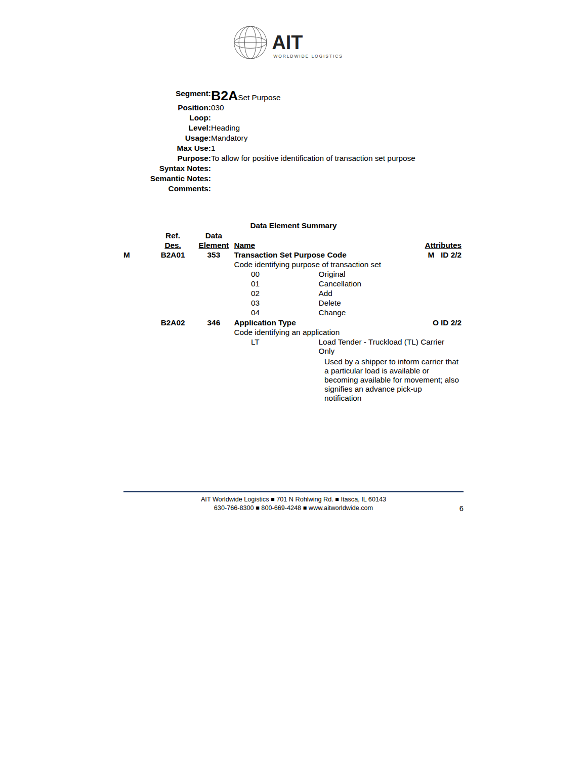| Segment: | B2A Set Purpose |
| Position: | 030 |
| Loop: | |
| Level: | Heading |
| Usage: | Mandatory |
| Max Use: | 1 |
| Purpose: | To allow for positive identification of transaction set purpose |
| Syntax Notes: | |
| Semantic Notes: | |
| Comments: | |
Data Element Summary
| | Ref. | Data | | |
| | Des. | Element | Name | Attributes |
| M | B2A01 | 353 | Transaction Set Purpose Code | M ID 2/2 |
| | Code identifying purpose of transaction set |
| | / 00 / Original / / 01 / Cancellation / / 02 / Add / / 03 / Delete / / 04 / Change / |
| | B2A02 | 346 | Application Type | O ID 2/2 |
| | Code identifying an application |
| | / LT / Load Tender - Truckload (TL) Carrier Only / / / Used by a shipper to inform carrier that a particular load is available or becoming available for movement; also signifies an advance pick-up notification / |
AIT Worldwide Logistics ■ 701 N Rohlwing Rd. ■ Itasca, IL 60143
630-766-8300 ■ 800-669-4248 ■ www.aitworldwide.com
6